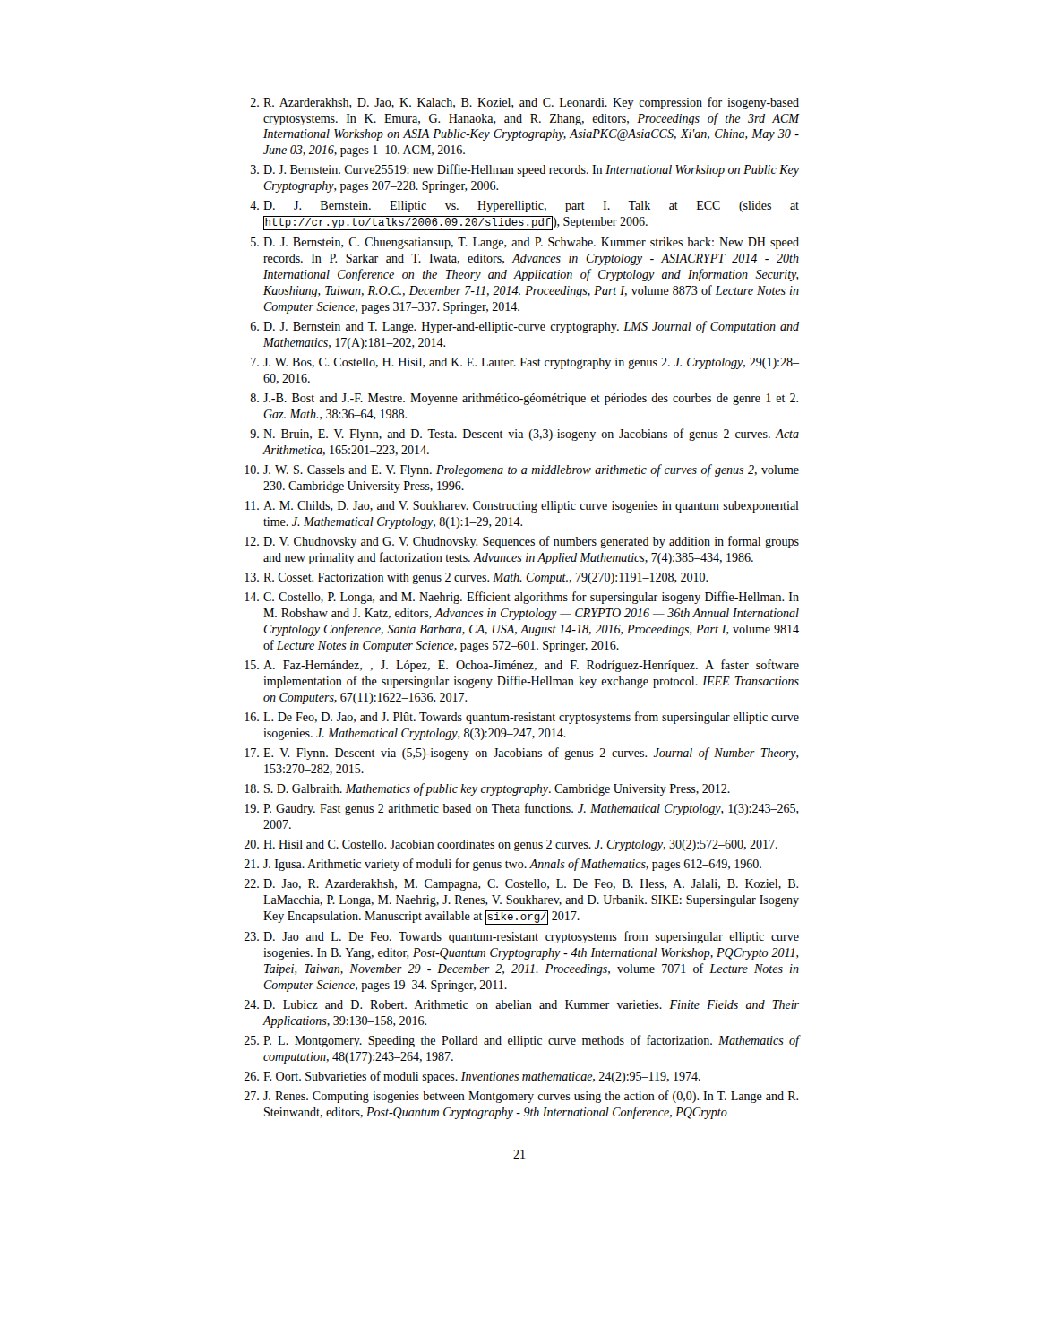R. Azarderakhsh, D. Jao, K. Kalach, B. Koziel, and C. Leonardi. Key compression for isogeny-based cryptosystems. In K. Emura, G. Hanaoka, and R. Zhang, editors, Proceedings of the 3rd ACM International Workshop on ASIA Public-Key Cryptography, AsiaPKC@AsiaCCS, Xi'an, China, May 30 - June 03, 2016, pages 1–10. ACM, 2016.
D. J. Bernstein. Curve25519: new Diffie-Hellman speed records. In International Workshop on Public Key Cryptography, pages 207–228. Springer, 2006.
D. J. Bernstein. Elliptic vs. Hyperelliptic, part I. Talk at ECC (slides at http://cr.yp.to/talks/2006.09.20/slides.pdf), September 2006.
D. J. Bernstein, C. Chuengsatiansup, T. Lange, and P. Schwabe. Kummer strikes back: New DH speed records. In P. Sarkar and T. Iwata, editors, Advances in Cryptology - ASIACRYPT 2014 - 20th International Conference on the Theory and Application of Cryptology and Information Security, Kaoshiung, Taiwan, R.O.C., December 7-11, 2014. Proceedings, Part I, volume 8873 of Lecture Notes in Computer Science, pages 317–337. Springer, 2014.
D. J. Bernstein and T. Lange. Hyper-and-elliptic-curve cryptography. LMS Journal of Computation and Mathematics, 17(A):181–202, 2014.
J. W. Bos, C. Costello, H. Hisil, and K. E. Lauter. Fast cryptography in genus 2. J. Cryptology, 29(1):28–60, 2016.
J.-B. Bost and J.-F. Mestre. Moyenne arithmético-géométrique et périodes des courbes de genre 1 et 2. Gaz. Math., 38:36–64, 1988.
N. Bruin, E. V. Flynn, and D. Testa. Descent via (3,3)-isogeny on Jacobians of genus 2 curves. Acta Arithmetica, 165:201–223, 2014.
J. W. S. Cassels and E. V. Flynn. Prolegomena to a middlebrow arithmetic of curves of genus 2, volume 230. Cambridge University Press, 1996.
A. M. Childs, D. Jao, and V. Soukharev. Constructing elliptic curve isogenies in quantum subexponential time. J. Mathematical Cryptology, 8(1):1–29, 2014.
D. V. Chudnovsky and G. V. Chudnovsky. Sequences of numbers generated by addition in formal groups and new primality and factorization tests. Advances in Applied Mathematics, 7(4):385–434, 1986.
R. Cosset. Factorization with genus 2 curves. Math. Comput., 79(270):1191–1208, 2010.
C. Costello, P. Longa, and M. Naehrig. Efficient algorithms for supersingular isogeny Diffie-Hellman. In M. Robshaw and J. Katz, editors, Advances in Cryptology — CRYPTO 2016 — 36th Annual International Cryptology Conference, Santa Barbara, CA, USA, August 14-18, 2016, Proceedings, Part I, volume 9814 of Lecture Notes in Computer Science, pages 572–601. Springer, 2016.
A. Faz-Hernández, , J. López, E. Ochoa-Jiménez, and F. Rodríguez-Henríquez. A faster software implementation of the supersingular isogeny Diffie-Hellman key exchange protocol. IEEE Transactions on Computers, 67(11):1622–1636, 2017.
L. De Feo, D. Jao, and J. Plût. Towards quantum-resistant cryptosystems from supersingular elliptic curve isogenies. J. Mathematical Cryptology, 8(3):209–247, 2014.
E. V. Flynn. Descent via (5,5)-isogeny on Jacobians of genus 2 curves. Journal of Number Theory, 153:270–282, 2015.
S. D. Galbraith. Mathematics of public key cryptography. Cambridge University Press, 2012.
P. Gaudry. Fast genus 2 arithmetic based on Theta functions. J. Mathematical Cryptology, 1(3):243–265, 2007.
H. Hisil and C. Costello. Jacobian coordinates on genus 2 curves. J. Cryptology, 30(2):572–600, 2017.
J. Igusa. Arithmetic variety of moduli for genus two. Annals of Mathematics, pages 612–649, 1960.
D. Jao, R. Azarderakhsh, M. Campagna, C. Costello, L. De Feo, B. Hess, A. Jalali, B. Koziel, B. LaMacchia, P. Longa, M. Naehrig, J. Renes, V. Soukharev, and D. Urbanik. SIKE: Supersingular Isogeny Key Encapsulation. Manuscript available at sike.org/ 2017.
D. Jao and L. De Feo. Towards quantum-resistant cryptosystems from supersingular elliptic curve isogenies. In B. Yang, editor, Post-Quantum Cryptography - 4th International Workshop, PQCrypto 2011, Taipei, Taiwan, November 29 - December 2, 2011. Proceedings, volume 7071 of Lecture Notes in Computer Science, pages 19–34. Springer, 2011.
D. Lubicz and D. Robert. Arithmetic on abelian and Kummer varieties. Finite Fields and Their Applications, 39:130–158, 2016.
P. L. Montgomery. Speeding the Pollard and elliptic curve methods of factorization. Mathematics of computation, 48(177):243–264, 1987.
F. Oort. Subvarieties of moduli spaces. Inventiones mathematicae, 24(2):95–119, 1974.
J. Renes. Computing isogenies between Montgomery curves using the action of (0,0). In T. Lange and R. Steinwandt, editors, Post-Quantum Cryptography - 9th International Conference, PQCrypto
21